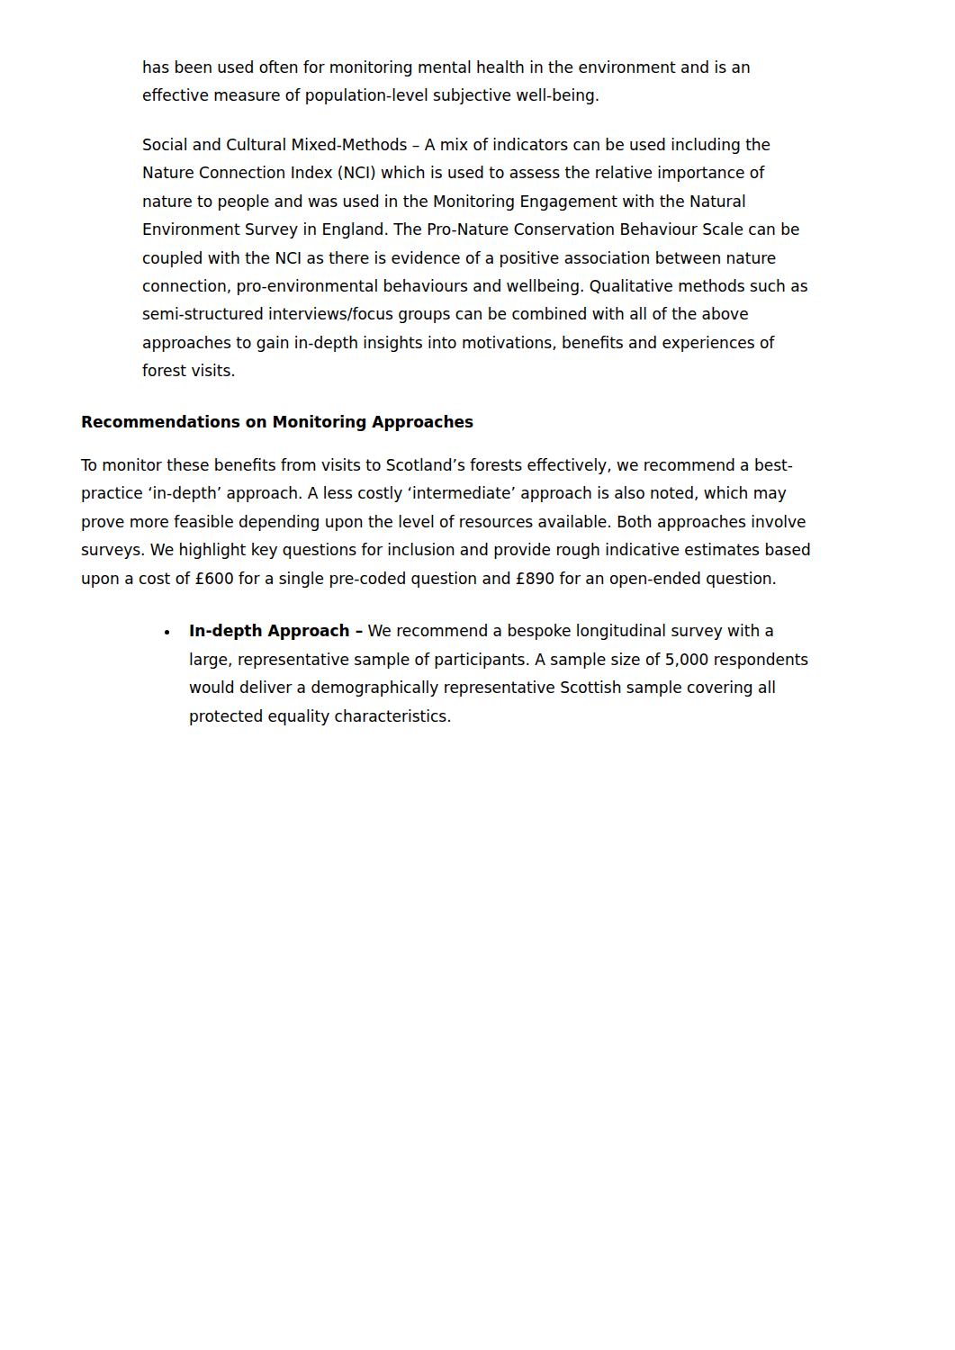has been used often for monitoring mental health in the environment and is an effective measure of population-level subjective well-being.
Social and Cultural Mixed-Methods – A mix of indicators can be used including the Nature Connection Index (NCI) which is used to assess the relative importance of nature to people and was used in the Monitoring Engagement with the Natural Environment Survey in England. The Pro-Nature Conservation Behaviour Scale can be coupled with the NCI as there is evidence of a positive association between nature connection, pro-environmental behaviours and wellbeing. Qualitative methods such as semi-structured interviews/focus groups can be combined with all of the above approaches to gain in-depth insights into motivations, benefits and experiences of forest visits.
Recommendations on Monitoring Approaches
To monitor these benefits from visits to Scotland’s forests effectively, we recommend a best-practice ‘in-depth’ approach. A less costly ‘intermediate’ approach is also noted, which may prove more feasible depending upon the level of resources available. Both approaches involve surveys. We highlight key questions for inclusion and provide rough indicative estimates based upon a cost of £600 for a single pre-coded question and £890 for an open-ended question.
In-depth Approach – We recommend a bespoke longitudinal survey with a large, representative sample of participants. A sample size of 5,000 respondents would deliver a demographically representative Scottish sample covering all protected equality characteristics.